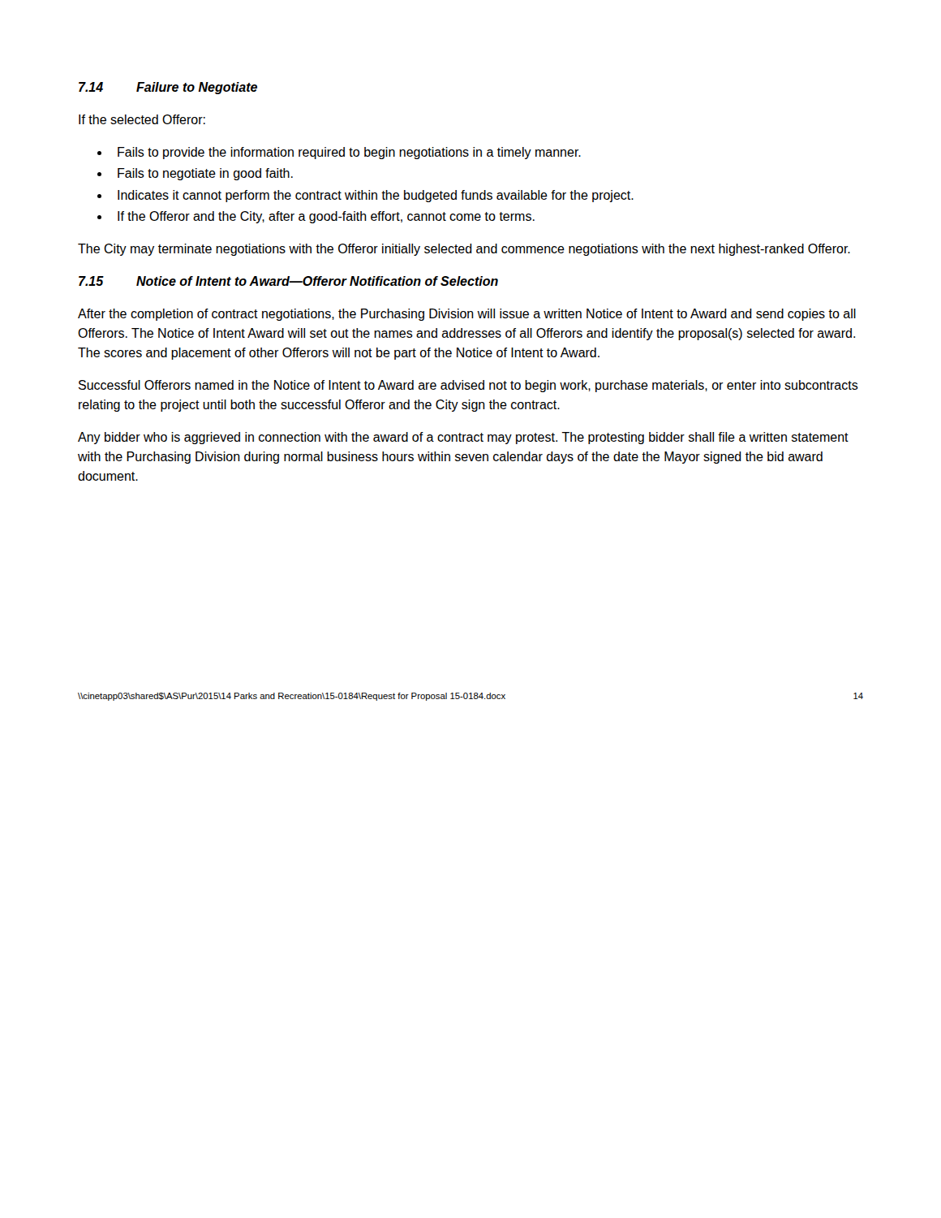7.14 Failure to Negotiate
If the selected Offeror:
Fails to provide the information required to begin negotiations in a timely manner.
Fails to negotiate in good faith.
Indicates it cannot perform the contract within the budgeted funds available for the project.
If the Offeror and the City, after a good-faith effort, cannot come to terms.
The City may terminate negotiations with the Offeror initially selected and commence negotiations with the next highest-ranked Offeror.
7.15 Notice of Intent to Award—Offeror Notification of Selection
After the completion of contract negotiations, the Purchasing Division will issue a written Notice of Intent to Award and send copies to all Offerors. The Notice of Intent Award will set out the names and addresses of all Offerors and identify the proposal(s) selected for award. The scores and placement of other Offerors will not be part of the Notice of Intent to Award.
Successful Offerors named in the Notice of Intent to Award are advised not to begin work, purchase materials, or enter into subcontracts relating to the project until both the successful Offeror and the City sign the contract.
Any bidder who is aggrieved in connection with the award of a contract may protest. The protesting bidder shall file a written statement with the Purchasing Division during normal business hours within seven calendar days of the date the Mayor signed the bid award document.
\\cinetapp03\shared$\AS\Pur\2015\14 Parks and Recreation\15-0184\Request for Proposal 15-0184.docx 14